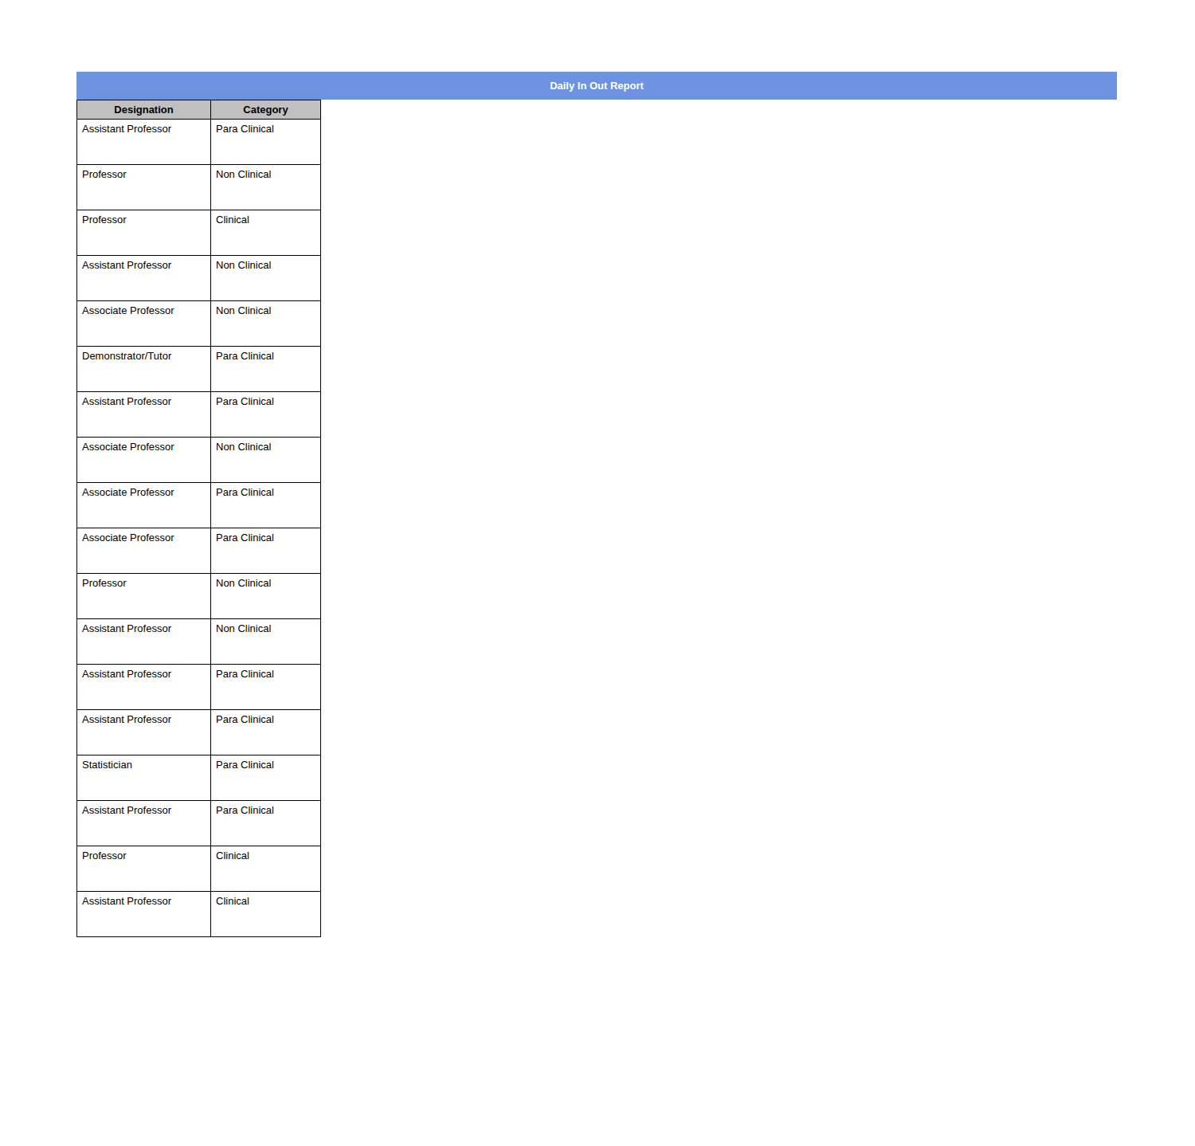Daily In Out Report
| Designation | Category |
| --- | --- |
| Assistant Professor | Para Clinical |
| Professor | Non Clinical |
| Professor | Clinical |
| Assistant Professor | Non Clinical |
| Associate Professor | Non Clinical |
| Demonstrator/Tutor | Para Clinical |
| Assistant Professor | Para Clinical |
| Associate Professor | Non Clinical |
| Associate Professor | Para Clinical |
| Associate Professor | Para Clinical |
| Professor | Non Clinical |
| Assistant Professor | Non Clinical |
| Assistant Professor | Para Clinical |
| Assistant Professor | Para Clinical |
| Statistician | Para Clinical |
| Assistant Professor | Para Clinical |
| Professor | Clinical |
| Assistant Professor | Clinical |